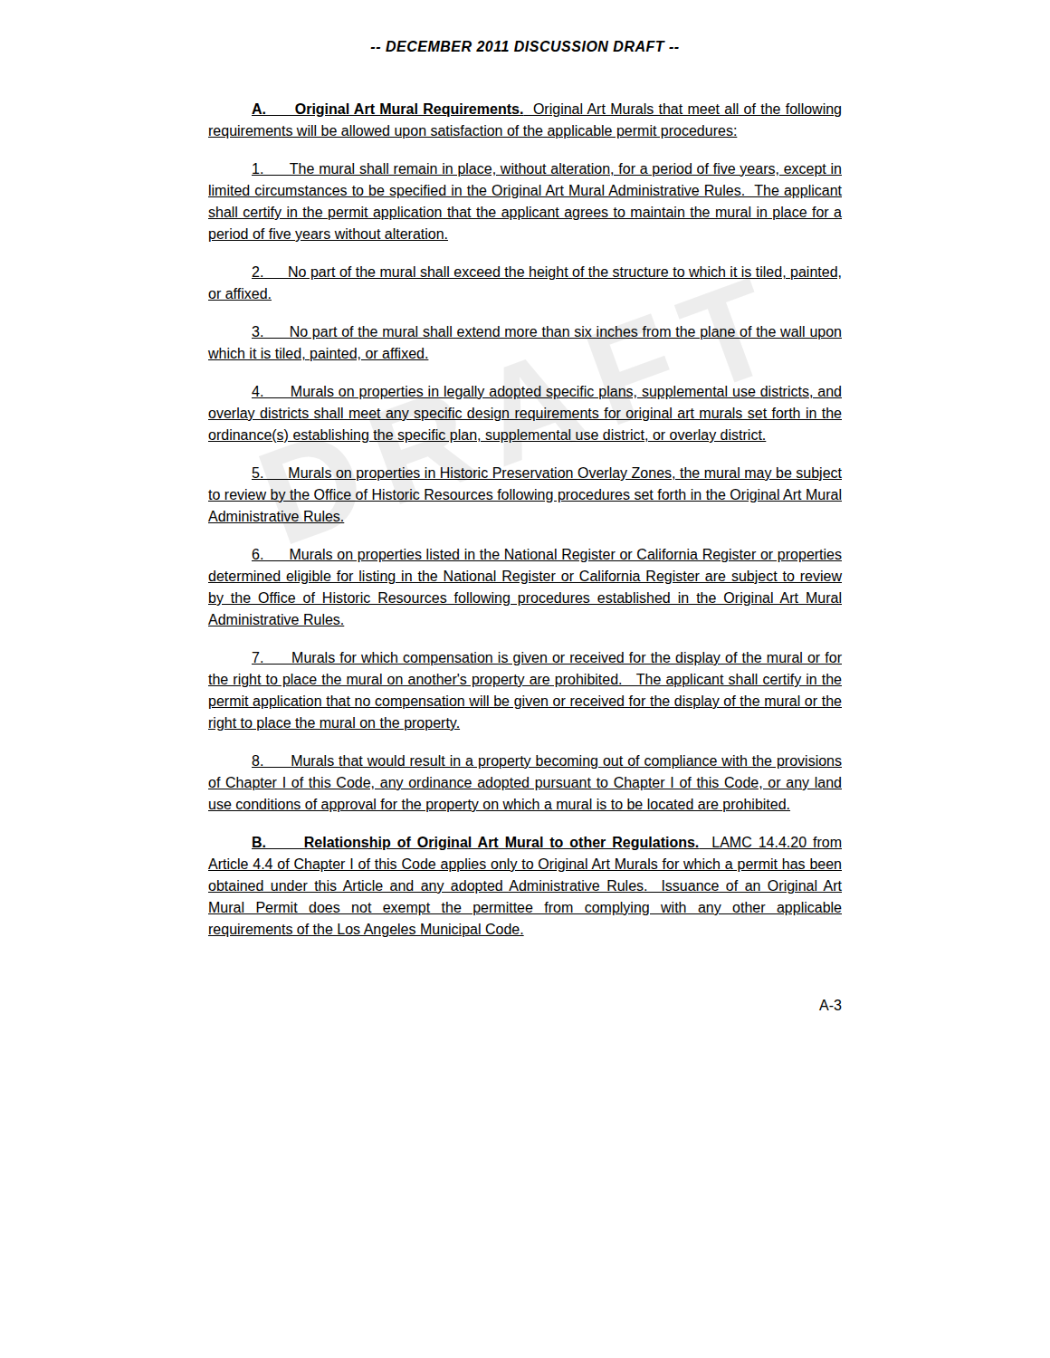DRAFT
-- DECEMBER 2011 DISCUSSION DRAFT --
A. Original Art Mural Requirements. Original Art Murals that meet all of the following requirements will be allowed upon satisfaction of the applicable permit procedures:
1. The mural shall remain in place, without alteration, for a period of five years, except in limited circumstances to be specified in the Original Art Mural Administrative Rules. The applicant shall certify in the permit application that the applicant agrees to maintain the mural in place for a period of five years without alteration.
2. No part of the mural shall exceed the height of the structure to which it is tiled, painted, or affixed.
3. No part of the mural shall extend more than six inches from the plane of the wall upon which it is tiled, painted, or affixed.
4. Murals on properties in legally adopted specific plans, supplemental use districts, and overlay districts shall meet any specific design requirements for original art murals set forth in the ordinance(s) establishing the specific plan, supplemental use district, or overlay district.
5. Murals on properties in Historic Preservation Overlay Zones, the mural may be subject to review by the Office of Historic Resources following procedures set forth in the Original Art Mural Administrative Rules.
6. Murals on properties listed in the National Register or California Register or properties determined eligible for listing in the National Register or California Register are subject to review by the Office of Historic Resources following procedures established in the Original Art Mural Administrative Rules.
7. Murals for which compensation is given or received for the display of the mural or for the right to place the mural on another's property are prohibited. The applicant shall certify in the permit application that no compensation will be given or received for the display of the mural or the right to place the mural on the property.
8. Murals that would result in a property becoming out of compliance with the provisions of Chapter I of this Code, any ordinance adopted pursuant to Chapter I of this Code, or any land use conditions of approval for the property on which a mural is to be located are prohibited.
B. Relationship of Original Art Mural to other Regulations. LAMC 14.4.20 from Article 4.4 of Chapter I of this Code applies only to Original Art Murals for which a permit has been obtained under this Article and any adopted Administrative Rules. Issuance of an Original Art Mural Permit does not exempt the permittee from complying with any other applicable requirements of the Los Angeles Municipal Code.
A-3